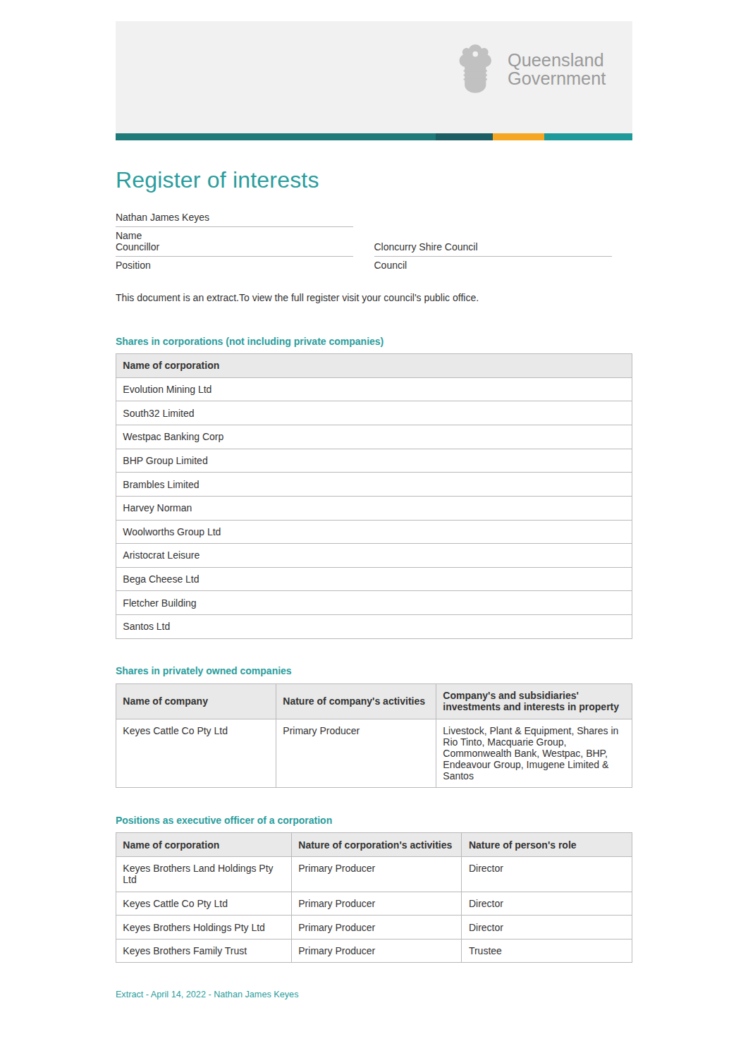Queensland
Government
Register of interests
| Nathan James Keyes | |
| Name | |
| Councillor | Cloncurry Shire Council |
| Position | Council |
This document is an extract.To view the full register visit your council's public office.
Shares in corporations (not including private companies)
| Name of corporation |
| --- |
| Evolution Mining Ltd |
| South32 Limited |
| Westpac Banking Corp |
| BHP Group Limited |
| Brambles Limited |
| Harvey Norman |
| Woolworths Group Ltd |
| Aristocrat Leisure |
| Bega Cheese Ltd |
| Fletcher Building |
| Santos Ltd |
Shares in privately owned companies
| Name of company | Nature of company's activities | Company's and subsidiaries' investments and interests in property |
| --- | --- | --- |
| Keyes Cattle Co Pty Ltd | Primary Producer | Livestock, Plant & Equipment, Shares in Rio Tinto, Macquarie Group, Commonwealth Bank, Westpac, BHP, Endeavour Group, Imugene Limited & Santos |
Positions as executive officer of a corporation
| Name of corporation | Nature of corporation's activities | Nature of person's role |
| --- | --- | --- |
| Keyes Brothers Land Holdings Pty Ltd | Primary Producer | Director |
| Keyes Cattle Co Pty Ltd | Primary Producer | Director |
| Keyes Brothers Holdings Pty Ltd | Primary Producer | Director |
| Keyes Brothers Family Trust | Primary Producer | Trustee |
Extract - April 14, 2022 - Nathan James Keyes